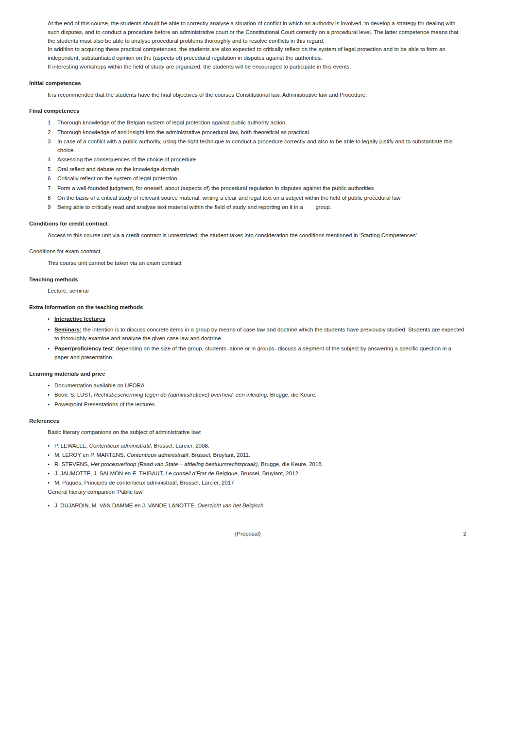At the end of this course, the students should be able to correctly analyse a situation of conflict in which an authority is involved, to develop a strategy for dealing with such disputes, and to conduct a procedure before an administrative court or the Constitutional Court correctly on a procedural level. The latter competence means that the students must also be able to analyse procedural problems thoroughly and to resolve conflicts in this regard.
In addition to acquiring these practical competences, the students are also expected to critically reflect on the system of legal protection and to be able to form an independent, substantiated opinion on the (aspects of) procedural regulation in disputes against the authorities.
If interesting workshops within the field of study are organized, the students will be encouraged to participate in this events.
Initial competences
It is recommended that the students have the final objectives of the courses Constitutional law, Administrative law and Procedure.
Final competences
Thorough knowledge of the Belgian system of legal protection against public authority action
Thorough knowledge of and insight into the administrative procedural law, both theoretical as practical.
In case of a conflict with a public authority, using the right technique to conduct a procedure correctly and also to be able to legally justify and to substantiate this choice.
Assessing the consequences of the choice of procedure
Oral reflect and debate on the knowledge domain
Critically reflect on the system of legal protection
Form a well-founded judgment, for oneself, about (aspects of) the procedural regulation in disputes against the public authorities
On the basis of a critical study of relevant source material, writing a clear and legal text on a subject within the field of public procedural law
Being able to critically read and analyse text material within the field of study and reporting on it in a group.
Conditions for credit contract
Access to this course unit via a credit contract is unrestricted: the student takes into consideration the conditions mentioned in 'Starting Competences'
Conditions for exam contract
This course unit cannot be taken via an exam contract
Teaching methods
Lecture, seminar
Extra information on the teaching methods
Interactive lectures
Seminars: the intention is to discuss concrete items in a group by means of case law and doctrine which the students have previously studied. Students are expected to thoroughly examine and analyse the given case law and doctrine.
Paper/proficiency test: depending on the size of the group, students -alone or in groups- discuss a segment of the subject by answering a specific question in a paper and presentation.
Learning materials and price
Documentation available on UFORA
Book: S. LUST, Rechtsbescherming tegen de (administratieve) overheid: een inleiding, Brugge, die Keure.
Powerpoint Presentations of the lectures
References
Basic literary companions on the subject of administrative law:
P. LEWALLE, Contentieux administratif, Brussel, Larcier, 2008.
M. LEROY en P. MARTENS, Contentieux administratif, Brussel, Bruylant, 2011.
R. STEVENS, Het procesverloop (Raad van State – afdeling bestuursrechtspraak), Brugge, die Keure, 2018.
J. JAUMOTTE, J. SALMON en E. THIBAUT, Le conseil d'État de Belgique, Brussel, Bruylant, 2012.
M. Pāques, Principes de contentieux administratif, Brussel, Larcier, 2017
General literary companion 'Public law'
J. DUJARDIN, M. VAN DAMME en J. VANDE LANOTTE, Overzicht van het Belgisch
(Proposal)
2